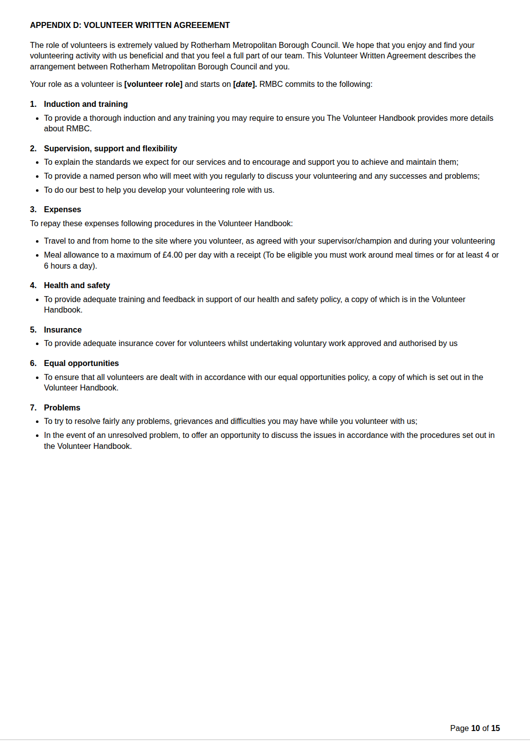APPENDIX D: VOLUNTEER WRITTEN AGREEEMENT
The role of volunteers is extremely valued by Rotherham Metropolitan Borough Council. We hope that you enjoy and find your volunteering activity with us beneficial and that you feel a full part of our team. This Volunteer Written Agreement describes the arrangement between Rotherham Metropolitan Borough Council and you.
Your role as a volunteer is [volunteer role] and starts on [date]. RMBC commits to the following:
1. Induction and training
To provide a thorough induction and any training you may require to ensure you The Volunteer Handbook provides more details about RMBC.
2. Supervision, support and flexibility
To explain the standards we expect for our services and to encourage and support you to achieve and maintain them;
To provide a named person who will meet with you regularly to discuss your volunteering and any successes and problems;
To do our best to help you develop your volunteering role with us.
3. Expenses
To repay these expenses following procedures in the Volunteer Handbook:
Travel to and from home to the site where you volunteer, as agreed with your supervisor/champion and during your volunteering
Meal allowance to a maximum of £4.00 per day with a receipt (To be eligible you must work around meal times or for at least 4 or 6 hours a day).
4. Health and safety
To provide adequate training and feedback in support of our health and safety policy, a copy of which is in the Volunteer Handbook.
5. Insurance
To provide adequate insurance cover for volunteers whilst undertaking voluntary work approved and authorised by us
6. Equal opportunities
To ensure that all volunteers are dealt with in accordance with our equal opportunities policy, a copy of which is set out in the Volunteer Handbook.
7. Problems
To try to resolve fairly any problems, grievances and difficulties you may have while you volunteer with us;
In the event of an unresolved problem, to offer an opportunity to discuss the issues in accordance with the procedures set out in the Volunteer Handbook.
Page 10 of 15